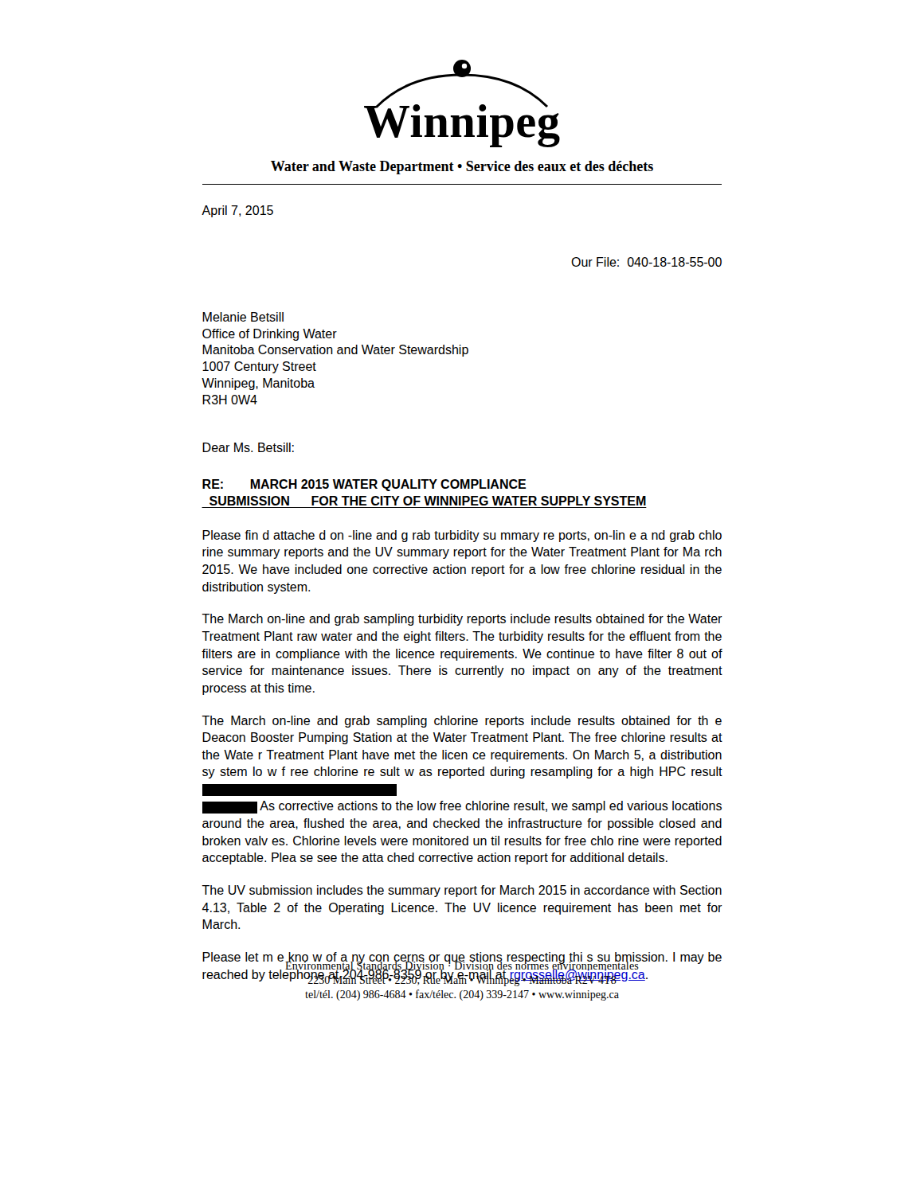Winnipeg
Water and Waste Department • Service des eaux et des déchets
April 7, 2015
Our File: 040-18-18-55-00
Melanie Betsill
Office of Drinking Water
Manitoba Conservation and Water Stewardship
1007 Century Street
Winnipeg, Manitoba
R3H 0W4
Dear Ms. Betsill:
RE: MARCH 2015 WATER QUALITY COMPLIANCE
SUBMISSION FOR THE CITY OF WINNIPEG WATER SUPPLY SYSTEM
Please fin d attache d on -line and g rab turbidity su mmary re ports, on-lin e a nd grab chlo rine summary reports and the UV summary report for the Water Treatment Plant for Ma rch 2015. We have included one corrective action report for a low free chlorine residual in the distribution system.
The March on-line and grab sampling turbidity reports include results obtained for the Water Treatment Plant raw water and the eight filters. The turbidity results for the effluent from the filters are in compliance with the licence requirements. We continue to have filter 8 out of service for maintenance issues. There is currently no impact on any of the treatment process at this time.
The March on-line and grab sampling chlorine reports include results obtained for th e Deacon Booster Pumping Station at the Water Treatment Plant. The free chlorine results at the Wate r Treatment Plant have met the licen ce requirements. On March 5, a distribution sy stem lo w f ree chlorine re sult w as reported during resampling for a high HPC result
As corrective actions to the low free chlorine result, we sampl ed various locations around the area, flushed the area, and checked the infrastructure for possible closed and broken valv es. Chlorine levels were monitored un til results for free chlo rine were reported acceptable. Plea se see the atta ched corrective action report for additional details.
The UV submission includes the summary report for March 2015 in accordance with Section 4.13, Table 2 of the Operating Licence. The UV licence requirement has been met for March.
Please let m e kno w of a ny con cerns or que stions respecting thi s su bmission. I may be reached by telephone at 204-986-8359 or by e-mail at rgrosselle@winnipeg.ca.
Environmental Standards Division · Division des normes environnementales
2230 Main Street • 2230, Rue Main • Winnipeg • Manitoba R2V 4T8
tel/tél. (204) 986-4684 • fax/télec. (204) 339-2147 • www.winnipeg.ca